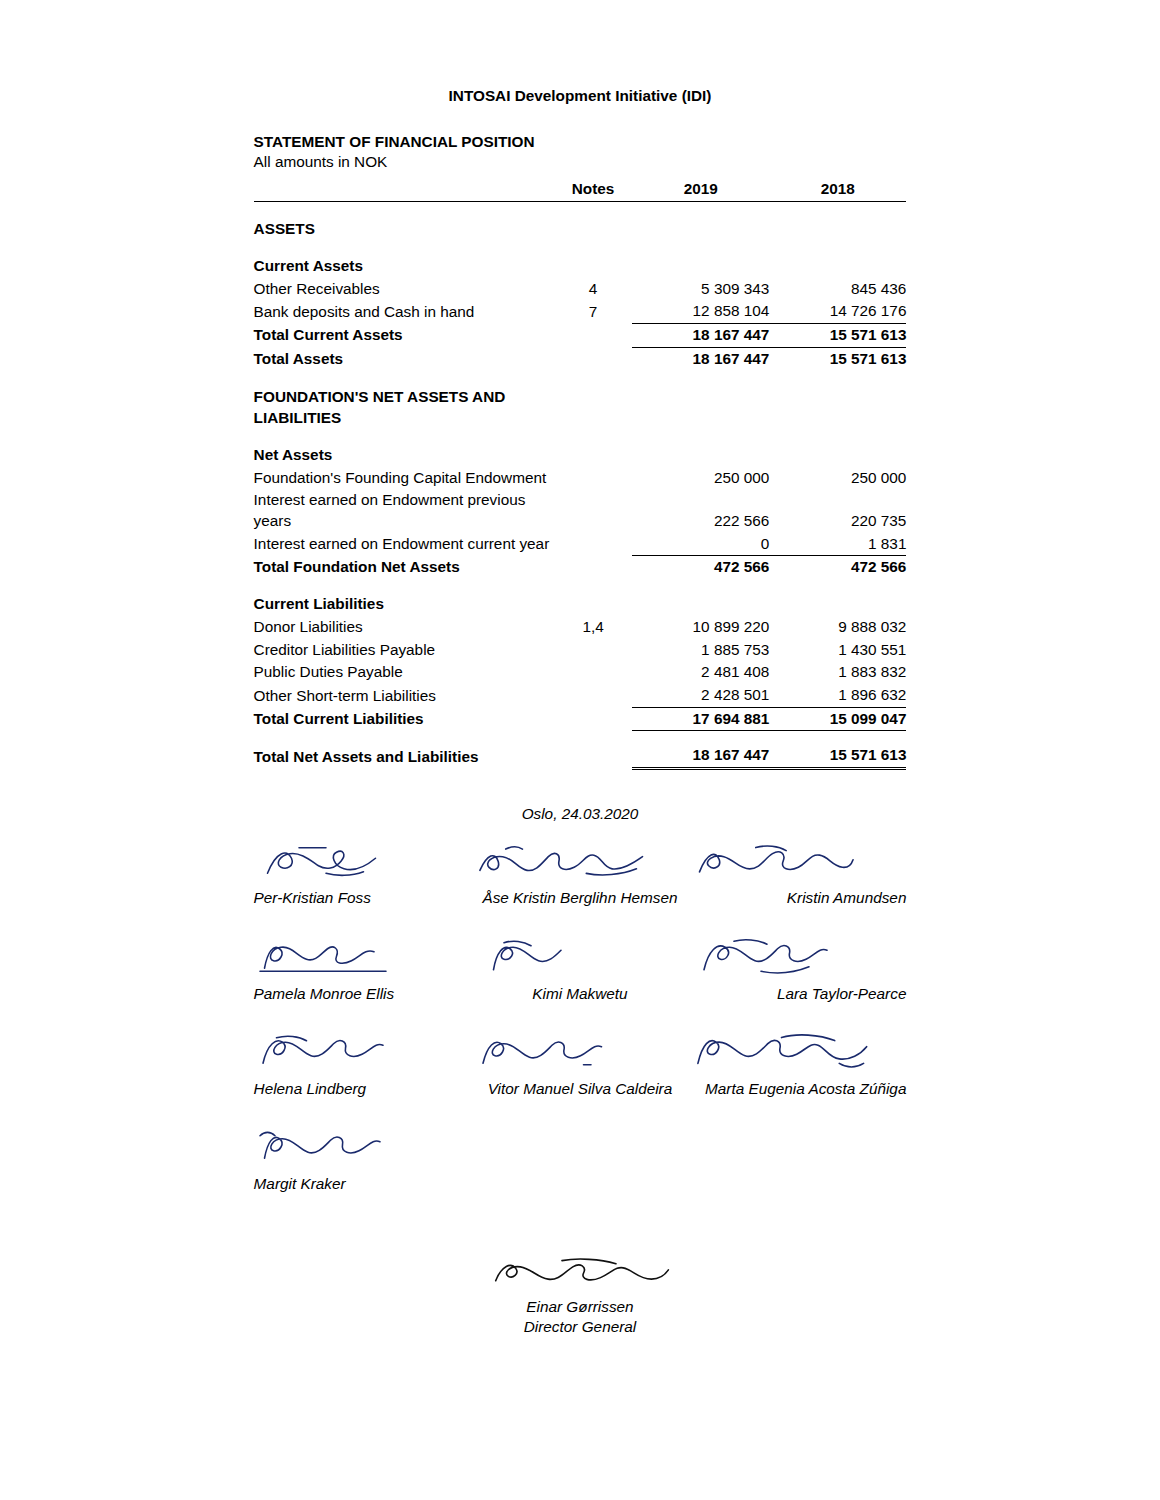INTOSAI Development Initiative (IDI)
STATEMENT OF FINANCIAL POSITION
All amounts in NOK
| | Notes | 2019 | 2018 |
| --- | --- | --- | --- |
| ASSETS | | | |
| Current Assets | | | |
| Other Receivables | 4 | 5 309 343 | 845 436 |
| Bank deposits and Cash in hand | 7 | 12 858 104 | 14 726 176 |
| Total Current Assets | | 18 167 447 | 15 571 613 |
| Total Assets | | 18 167 447 | 15 571 613 |
| FOUNDATION'S NET ASSETS AND LIABILITIES | | | |
| Net Assets | | | |
| Foundation's Founding Capital Endowment | | 250 000 | 250 000 |
| Interest earned on Endowment previous years | | 222 566 | 220 735 |
| Interest earned on Endowment current year | | 0 | 1 831 |
| Total Foundation Net Assets | | 472 566 | 472 566 |
| Current Liabilities | | | |
| Donor Liabilities | 1,4 | 10 899 220 | 9 888 032 |
| Creditor Liabilities Payable | | 1 885 753 | 1 430 551 |
| Public Duties Payable | | 2 481 408 | 1 883 832 |
| Other Short-term Liabilities | | 2 428 501 | 1 896 632 |
| Total Current Liabilities | | 17 694 881 | 15 099 047 |
| Total Net Assets and Liabilities | | 18 167 447 | 15 571 613 |
Oslo, 24.03.2020
| Per-Kristian Foss | Åse Kristin Berglihn Hemsen | Kristin Amundsen |
| Pamela Monroe Ellis | Kimi Makwetu | Lara Taylor-Pearce |
| Helena Lindberg | Vitor Manuel Silva Caldeira | Marta Eugenia Acosta Zúñiga |
| Margit Kraker | | |
Einar Gørrissen
Director General